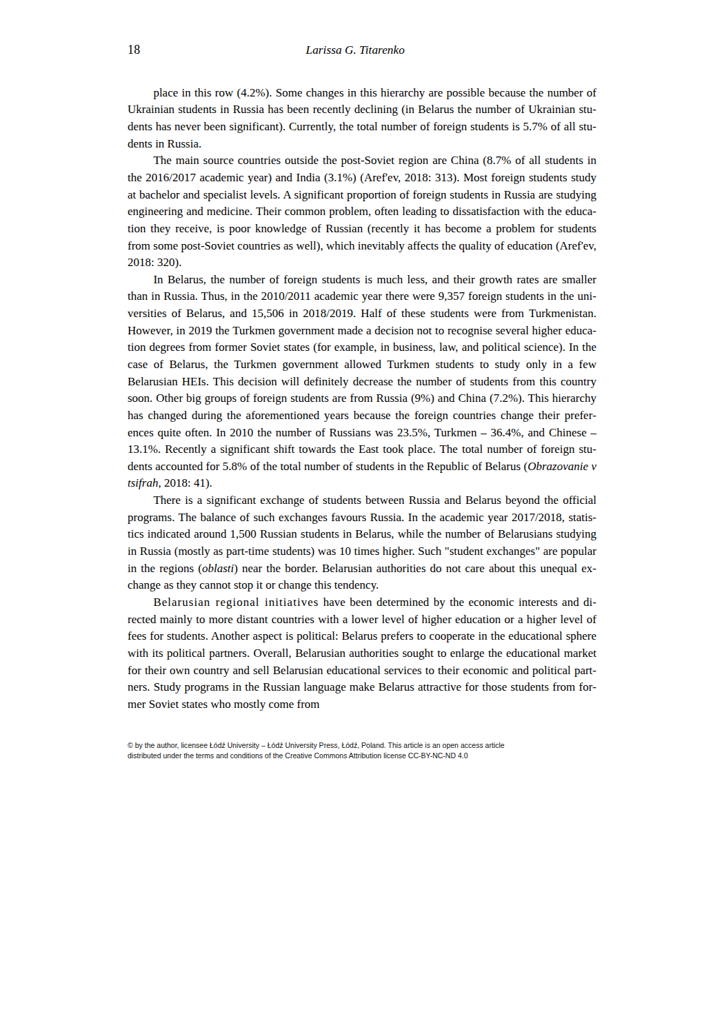18 Larissa G. Titarenko
place in this row (4.2%). Some changes in this hierarchy are possible because the number of Ukrainian students in Russia has been recently declining (in Belarus the number of Ukrainian students has never been significant). Currently, the total number of foreign students is 5.7% of all students in Russia.
The main source countries outside the post-Soviet region are China (8.7% of all students in the 2016/2017 academic year) and India (3.1%) (Aref'ev, 2018: 313). Most foreign students study at bachelor and specialist levels. A significant proportion of foreign students in Russia are studying engineering and medicine. Their common problem, often leading to dissatisfaction with the education they receive, is poor knowledge of Russian (recently it has become a problem for students from some post-Soviet countries as well), which inevitably affects the quality of education (Aref'ev, 2018: 320).
In Belarus, the number of foreign students is much less, and their growth rates are smaller than in Russia. Thus, in the 2010/2011 academic year there were 9,357 foreign students in the universities of Belarus, and 15,506 in 2018/2019. Half of these students were from Turkmenistan. However, in 2019 the Turkmen government made a decision not to recognise several higher education degrees from former Soviet states (for example, in business, law, and political science). In the case of Belarus, the Turkmen government allowed Turkmen students to study only in a few Belarusian HEIs. This decision will definitely decrease the number of students from this country soon. Other big groups of foreign students are from Russia (9%) and China (7.2%). This hierarchy has changed during the aforementioned years because the foreign countries change their preferences quite often. In 2010 the number of Russians was 23.5%, Turkmen – 36.4%, and Chinese – 13.1%. Recently a significant shift towards the East took place. The total number of foreign students accounted for 5.8% of the total number of students in the Republic of Belarus (Obrazovanie v tsifrah, 2018: 41).
There is a significant exchange of students between Russia and Belarus beyond the official programs. The balance of such exchanges favours Russia. In the academic year 2017/2018, statistics indicated around 1,500 Russian students in Belarus, while the number of Belarusians studying in Russia (mostly as part-time students) was 10 times higher. Such "student exchanges" are popular in the regions (oblasti) near the border. Belarusian authorities do not care about this unequal exchange as they cannot stop it or change this tendency.
Belarusian regional initiatives have been determined by the economic interests and directed mainly to more distant countries with a lower level of higher education or a higher level of fees for students. Another aspect is political: Belarus prefers to cooperate in the educational sphere with its political partners. Overall, Belarusian authorities sought to enlarge the educational market for their own country and sell Belarusian educational services to their economic and political partners. Study programs in the Russian language make Belarus attractive for those students from former Soviet states who mostly come from
© by the author, licensee Łódź University – Łódź University Press, Łódź, Poland. This article is an open access article
distributed under the terms and conditions of the Creative Commons Attribution license CC-BY-NC-ND 4.0